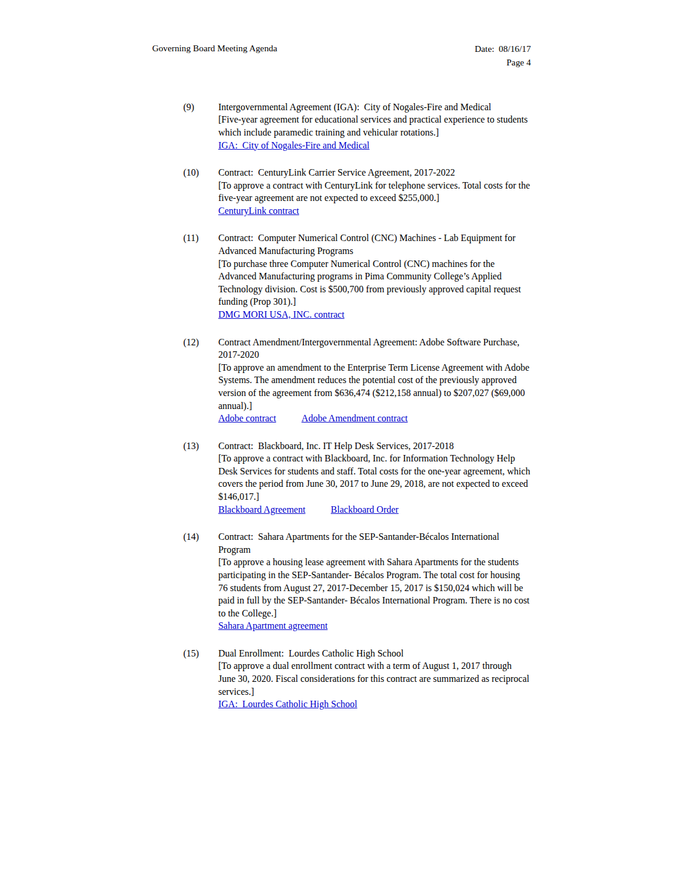Governing Board Meeting Agenda
Date: 08/16/17
Page 4
(9) Intergovernmental Agreement (IGA): City of Nogales-Fire and Medical [Five-year agreement for educational services and practical experience to students which include paramedic training and vehicular rotations.] IGA: City of Nogales-Fire and Medical
(10) Contract: CenturyLink Carrier Service Agreement, 2017-2022 [To approve a contract with CenturyLink for telephone services. Total costs for the five-year agreement are not expected to exceed $255,000.] CenturyLink contract
(11) Contract: Computer Numerical Control (CNC) Machines - Lab Equipment for Advanced Manufacturing Programs [To purchase three Computer Numerical Control (CNC) machines for the Advanced Manufacturing programs in Pima Community College’s Applied Technology division. Cost is $500,700 from previously approved capital request funding (Prop 301).] DMG MORI USA, INC. contract
(12) Contract Amendment/Intergovernmental Agreement: Adobe Software Purchase, 2017-2020 [To approve an amendment to the Enterprise Term License Agreement with Adobe Systems. The amendment reduces the potential cost of the previously approved version of the agreement from $636,474 ($212,158 annual) to $207,027 ($69,000 annual).] Adobe contract Adobe Amendment contract
(13) Contract: Blackboard, Inc. IT Help Desk Services, 2017-2018 [To approve a contract with Blackboard, Inc. for Information Technology Help Desk Services for students and staff. Total costs for the one-year agreement, which covers the period from June 30, 2017 to June 29, 2018, are not expected to exceed $146,017.] Blackboard Agreement Blackboard Order
(14) Contract: Sahara Apartments for the SEP-Santander-Bécalos International Program [To approve a housing lease agreement with Sahara Apartments for the students participating in the SEP-Santander- Bécalos Program. The total cost for housing 76 students from August 27, 2017-December 15, 2017 is $150,024 which will be paid in full by the SEP-Santander- Bécalos International Program. There is no cost to the College.] Sahara Apartment agreement
(15) Dual Enrollment: Lourdes Catholic High School [To approve a dual enrollment contract with a term of August 1, 2017 through June 30, 2020. Fiscal considerations for this contract are summarized as reciprocal services.] IGA: Lourdes Catholic High School